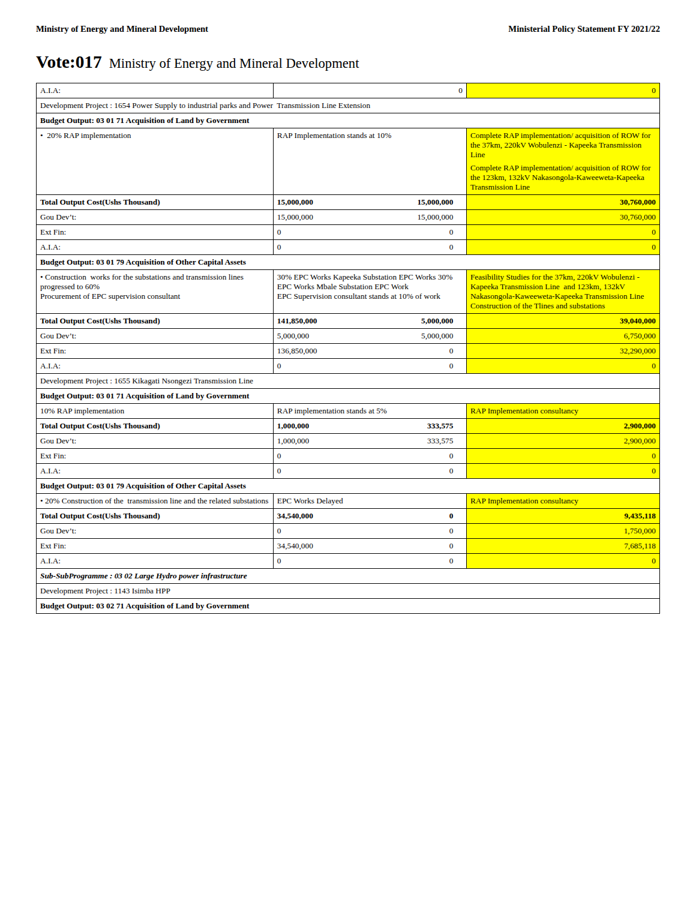Ministry of Energy and Mineral Development
Ministerial Policy Statement FY 2021/22
Vote:017 Ministry of Energy and Mineral Development
| A.I.A: | 0 | 0 |
| Development Project : 1654 Power Supply to industrial parks and Power Transmission Line Extension |
| Budget Output: 03 01 71 Acquisition of Land by Government |
| • 20% RAP implementation | RAP Implementation stands at 10% | Complete RAP implementation/ acquisition of ROW for the 37km, 220kV Wobulenzi - Kapeeka Transmission Line Complete RAP implementation/ acquisition of ROW for the 123km, 132kV Nakasongola-Kaweeweta-Kapeeka Transmission Line |
| Total Output Cost(Ushs Thousand) | 15,000,000 15,000,000 | 30,760,000 |
| Gou Dev’t: | 15,000,000 15,000,000 | 30,760,000 |
| Ext Fin: | 0 0 | 0 |
| A.I.A: | 0 0 | 0 |
| Budget Output: 03 01 79 Acquisition of Other Capital Assets |
| • Construction works for the substations and transmission lines progressed to 60% Procurement of EPC supervision consultant | 30% EPC Works Kapeeka Substation EPC Works 30% EPC Works Mbale Substation EPC Work EPC Supervision consultant stands at 10% of work | Feasibility Studies for the 37km, 220kV Wobulenzi - Kapeeka Transmission Line and 123km, 132kV Nakasongola-Kaweeweta-Kapeeka Transmission Line Construction of the Tlines and substations |
| Total Output Cost(Ushs Thousand) | 141,850,000 5,000,000 | 39,040,000 |
| Gou Dev’t: | 5,000,000 5,000,000 | 6,750,000 |
| Ext Fin: | 136,850,000 0 | 32,290,000 |
| A.I.A: | 0 0 | 0 |
| Development Project : 1655 Kikagati Nsongezi Transmission Line |
| Budget Output: 03 01 71 Acquisition of Land by Government |
| 10% RAP implementation | RAP implementation stands at 5% | RAP Implementation consultancy |
| Total Output Cost(Ushs Thousand) | 1,000,000 333,575 | 2,900,000 |
| Gou Dev’t: | 1,000,000 333,575 | 2,900,000 |
| Ext Fin: | 0 0 | 0 |
| A.I.A: | 0 0 | 0 |
| Budget Output: 03 01 79 Acquisition of Other Capital Assets |
| • 20% Construction of the transmission line and the related substations | EPC Works Delayed | RAP Implementation consultancy |
| Total Output Cost(Ushs Thousand) | 34,540,000 0 | 9,435,118 |
| Gou Dev’t: | 0 0 | 1,750,000 |
| Ext Fin: | 34,540,000 0 | 7,685,118 |
| A.I.A: | 0 0 | 0 |
| Sub-SubProgramme : 03 02 Large Hydro power infrastructure |
| Development Project : 1143 Isimba HPP |
| Budget Output: 03 02 71 Acquisition of Land by Government |